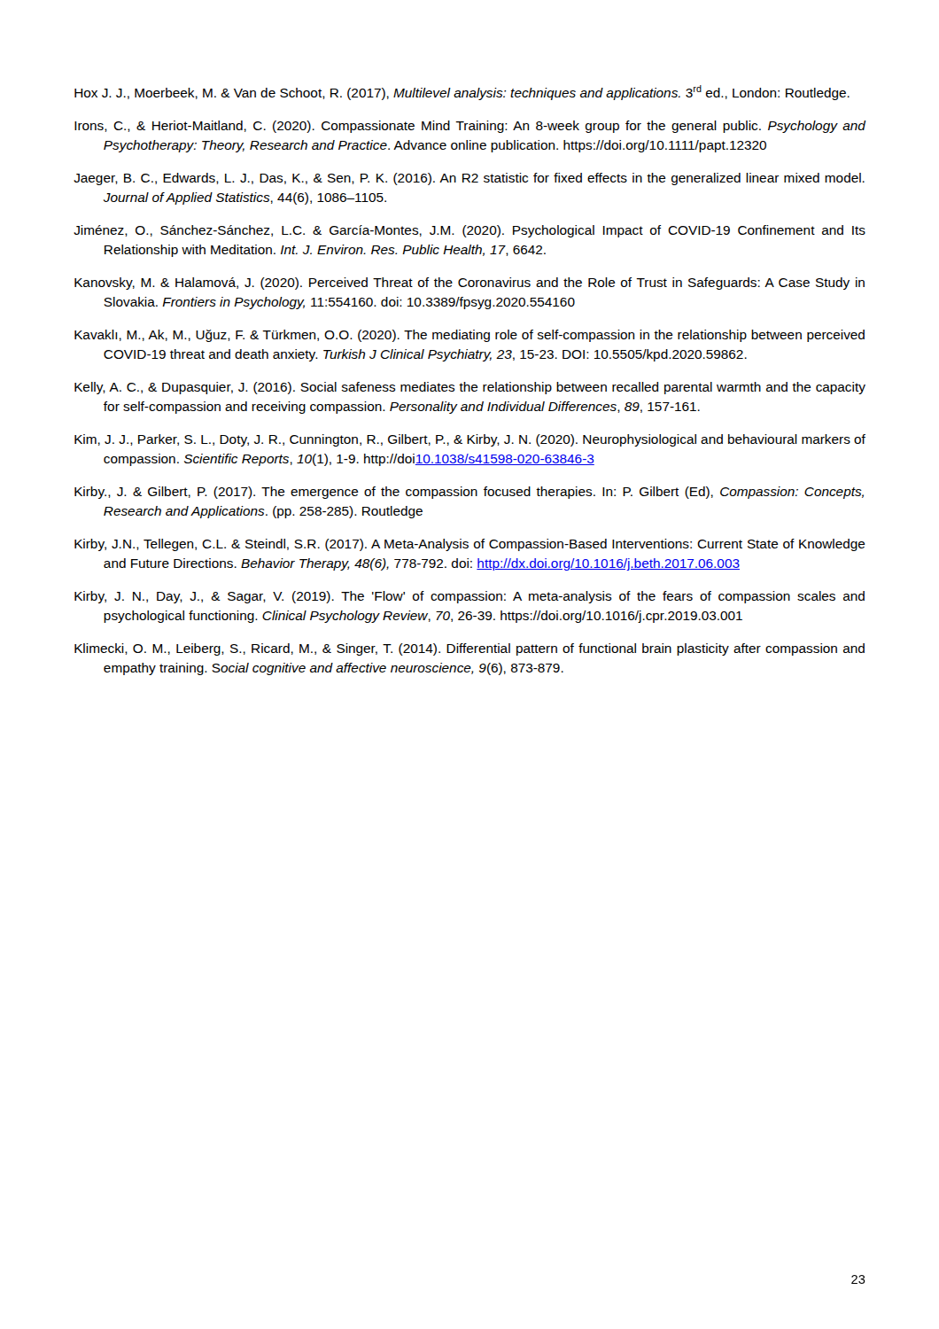Hox J. J., Moerbeek, M. & Van de Schoot, R. (2017), Multilevel analysis: techniques and applications. 3rd ed., London: Routledge.
Irons, C., & Heriot-Maitland, C. (2020). Compassionate Mind Training: An 8-week group for the general public. Psychology and Psychotherapy: Theory, Research and Practice. Advance online publication. https://doi.org/10.1111/papt.12320
Jaeger, B. C., Edwards, L. J., Das, K., & Sen, P. K. (2016). An R2 statistic for fixed effects in the generalized linear mixed model. Journal of Applied Statistics, 44(6), 1086–1105.
Jiménez, O., Sánchez-Sánchez, L.C. & García-Montes, J.M. (2020). Psychological Impact of COVID-19 Confinement and Its Relationship with Meditation. Int. J. Environ. Res. Public Health, 17, 6642.
Kanovsky, M. & Halamová, J. (2020). Perceived Threat of the Coronavirus and the Role of Trust in Safeguards: A Case Study in Slovakia. Frontiers in Psychology, 11:554160. doi: 10.3389/fpsyg.2020.554160
Kavaklı, M., Ak, M., Uğuz, F. & Türkmen, O.O. (2020). The mediating role of self-compassion in the relationship between perceived COVID-19 threat and death anxiety. Turkish J Clinical Psychiatry, 23, 15-23. DOI: 10.5505/kpd.2020.59862.
Kelly, A. C., & Dupasquier, J. (2016). Social safeness mediates the relationship between recalled parental warmth and the capacity for self-compassion and receiving compassion. Personality and Individual Differences, 89, 157-161.
Kim, J. J., Parker, S. L., Doty, J. R., Cunnington, R., Gilbert, P., & Kirby, J. N. (2020). Neurophysiological and behavioural markers of compassion. Scientific Reports, 10(1), 1-9. http://doi10.1038/s41598-020-63846-3
Kirby., J. & Gilbert, P. (2017). The emergence of the compassion focused therapies. In: P. Gilbert (Ed), Compassion: Concepts, Research and Applications. (pp. 258-285). Routledge
Kirby, J.N., Tellegen, C.L. & Steindl, S.R. (2017). A Meta-Analysis of Compassion-Based Interventions: Current State of Knowledge and Future Directions. Behavior Therapy, 48(6), 778-792. doi: http://dx.doi.org/10.1016/j.beth.2017.06.003
Kirby, J. N., Day, J., & Sagar, V. (2019). The 'Flow' of compassion: A meta-analysis of the fears of compassion scales and psychological functioning. Clinical Psychology Review, 70, 26-39. https://doi.org/10.1016/j.cpr.2019.03.001
Klimecki, O. M., Leiberg, S., Ricard, M., & Singer, T. (2014). Differential pattern of functional brain plasticity after compassion and empathy training. Social cognitive and affective neuroscience, 9(6), 873-879.
23